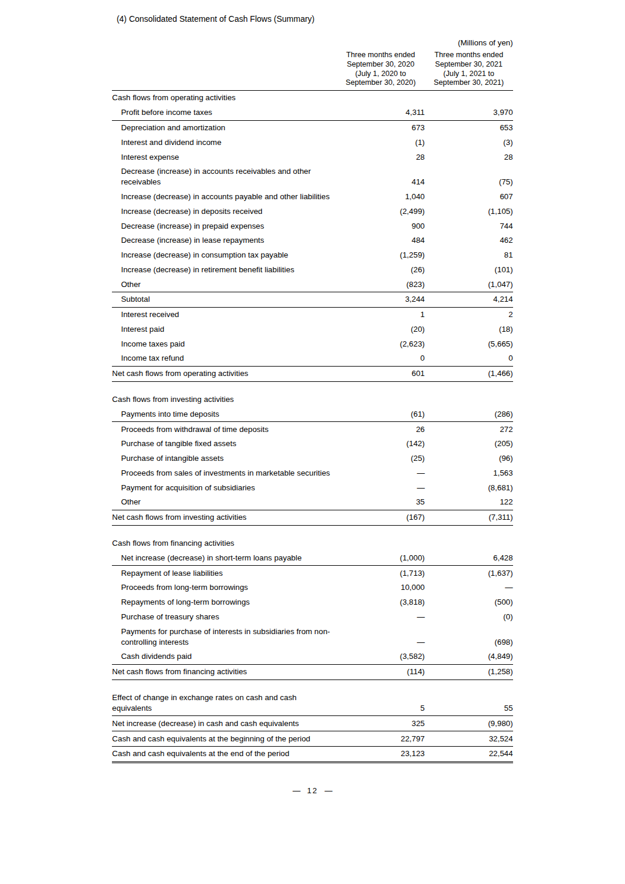(4) Consolidated Statement of Cash Flows (Summary)
(Millions of yen)
| | Three months ended September 30, 2020 (July 1, 2020 to September 30, 2020) | Three months ended September 30, 2021 (July 1, 2021 to September 30, 2021) |
| --- | --- | --- |
| Cash flows from operating activities | | |
| Profit before income taxes | 4,311 | 3,970 |
| Depreciation and amortization | 673 | 653 |
| Interest and dividend income | (1) | (3) |
| Interest expense | 28 | 28 |
| Decrease (increase) in accounts receivables and other receivables | 414 | (75) |
| Increase (decrease) in accounts payable and other liabilities | 1,040 | 607 |
| Increase (decrease) in deposits received | (2,499) | (1,105) |
| Decrease (increase) in prepaid expenses | 900 | 744 |
| Decrease (increase) in lease repayments | 484 | 462 |
| Increase (decrease) in consumption tax payable | (1,259) | 81 |
| Increase (decrease) in retirement benefit liabilities | (26) | (101) |
| Other | (823) | (1,047) |
| Subtotal | 3,244 | 4,214 |
| Interest received | 1 | 2 |
| Interest paid | (20) | (18) |
| Income taxes paid | (2,623) | (5,665) |
| Income tax refund | 0 | 0 |
| Net cash flows from operating activities | 601 | (1,466) |
| Cash flows from investing activities | | |
| Payments into time deposits | (61) | (286) |
| Proceeds from withdrawal of time deposits | 26 | 272 |
| Purchase of tangible fixed assets | (142) | (205) |
| Purchase of intangible assets | (25) | (96) |
| Proceeds from sales of investments in marketable securities | — | 1,563 |
| Payment for acquisition of subsidiaries | — | (8,681) |
| Other | 35 | 122 |
| Net cash flows from investing activities | (167) | (7,311) |
| Cash flows from financing activities | | |
| Net increase (decrease) in short-term loans payable | (1,000) | 6,428 |
| Repayment of lease liabilities | (1,713) | (1,637) |
| Proceeds from long-term borrowings | 10,000 | — |
| Repayments of long-term borrowings | (3,818) | (500) |
| Purchase of treasury shares | — | (0) |
| Payments for purchase of interests in subsidiaries from non-controlling interests | — | (698) |
| Cash dividends paid | (3,582) | (4,849) |
| Net cash flows from financing activities | (114) | (1,258) |
| Effect of change in exchange rates on cash and cash equivalents | 5 | 55 |
| Net increase (decrease) in cash and cash equivalents | 325 | (9,980) |
| Cash and cash equivalents at the beginning of the period | 22,797 | 32,524 |
| Cash and cash equivalents at the end of the period | 23,123 | 22,544 |
— 12 —